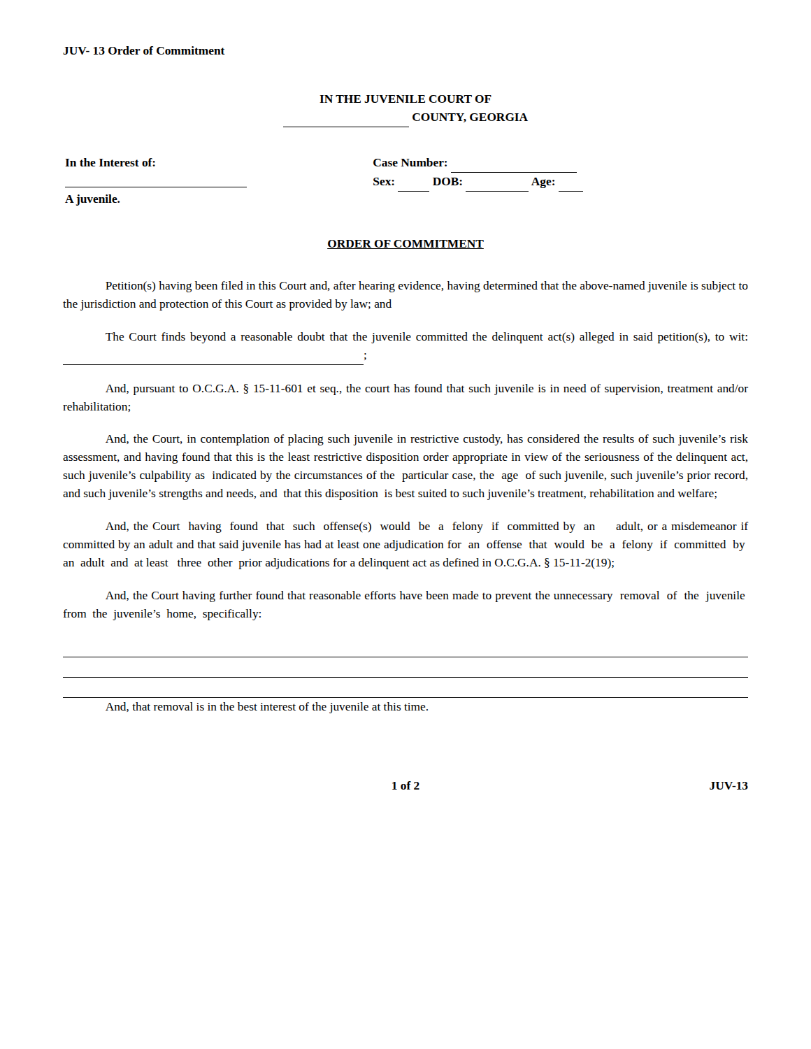JUV- 13 Order of Commitment
IN THE JUVENILE COURT OF COUNTY, GEORGIA
| In the Interest of: A juvenile. | Case Number: Sex: DOB: Age: |
ORDER OF COMMITMENT
Petition(s) having been filed in this Court and, after hearing evidence, having determined that the above-named juvenile is subject to the jurisdiction and protection of this Court as provided by law; and
The Court finds beyond a reasonable doubt that the juvenile committed the delinquent act(s) alleged in said petition(s), to wit: ;
And, pursuant to O.C.G.A. § 15-11-601 et seq., the court has found that such juvenile is in need of supervision, treatment and/or rehabilitation;
And, the Court, in contemplation of placing such juvenile in restrictive custody, has considered the results of such juvenile’s risk assessment, and having found that this is the least restrictive disposition order appropriate in view of the seriousness of the delinquent act, such juvenile’s culpability as indicated by the circumstances of the particular case, the age of such juvenile, such juvenile’s prior record, and such juvenile’s strengths and needs, and that this disposition is best suited to such juvenile’s treatment, rehabilitation and welfare;
And, the Court having found that such offense(s) would be a felony if committed by an adult, or a misdemeanor if committed by an adult and that said juvenile has had at least one adjudication for an offense that would be a felony if committed by an adult and at least three other prior adjudications for a delinquent act as defined in O.C.G.A. § 15-11-2(19);
And, the Court having further found that reasonable efforts have been made to prevent the unnecessary removal of the juvenile from the juvenile’s home, specifically:
And, that removal is in the best interest of the juvenile at this time.
1 of 2
JUV-13